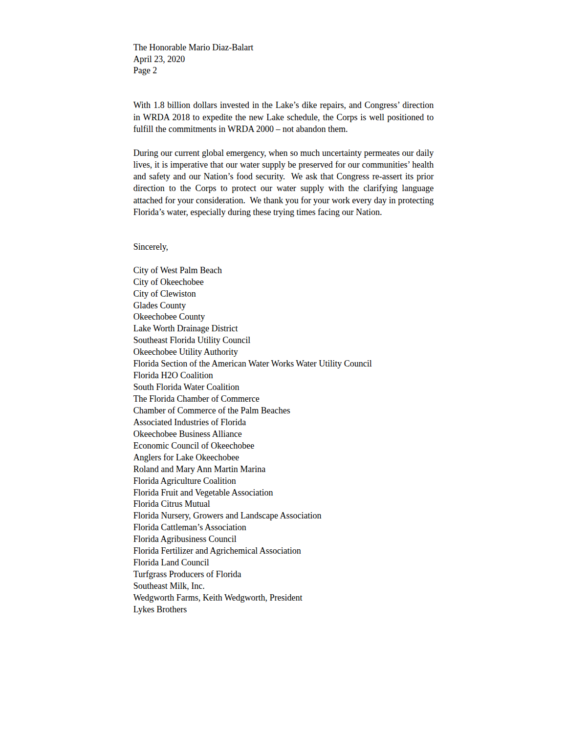The Honorable Mario Diaz-Balart
April 23, 2020
Page 2
With 1.8 billion dollars invested in the Lake’s dike repairs, and Congress’ direction in WRDA 2018 to expedite the new Lake schedule, the Corps is well positioned to fulfill the commitments in WRDA 2000 – not abandon them.
During our current global emergency, when so much uncertainty permeates our daily lives, it is imperative that our water supply be preserved for our communities’ health and safety and our Nation’s food security. We ask that Congress re-assert its prior direction to the Corps to protect our water supply with the clarifying language attached for your consideration. We thank you for your work every day in protecting Florida’s water, especially during these trying times facing our Nation.
Sincerely,
City of West Palm Beach
City of Okeechobee
City of Clewiston
Glades County
Okeechobee County
Lake Worth Drainage District
Southeast Florida Utility Council
Okeechobee Utility Authority
Florida Section of the American Water Works Water Utility Council
Florida H2O Coalition
South Florida Water Coalition
The Florida Chamber of Commerce
Chamber of Commerce of the Palm Beaches
Associated Industries of Florida
Okeechobee Business Alliance
Economic Council of Okeechobee
Anglers for Lake Okeechobee
Roland and Mary Ann Martin Marina
Florida Agriculture Coalition
Florida Fruit and Vegetable Association
Florida Citrus Mutual
Florida Nursery, Growers and Landscape Association
Florida Cattleman’s Association
Florida Agribusiness Council
Florida Fertilizer and Agrichemical Association
Florida Land Council
Turfgrass Producers of Florida
Southeast Milk, Inc.
Wedgworth Farms, Keith Wedgworth, President
Lykes Brothers